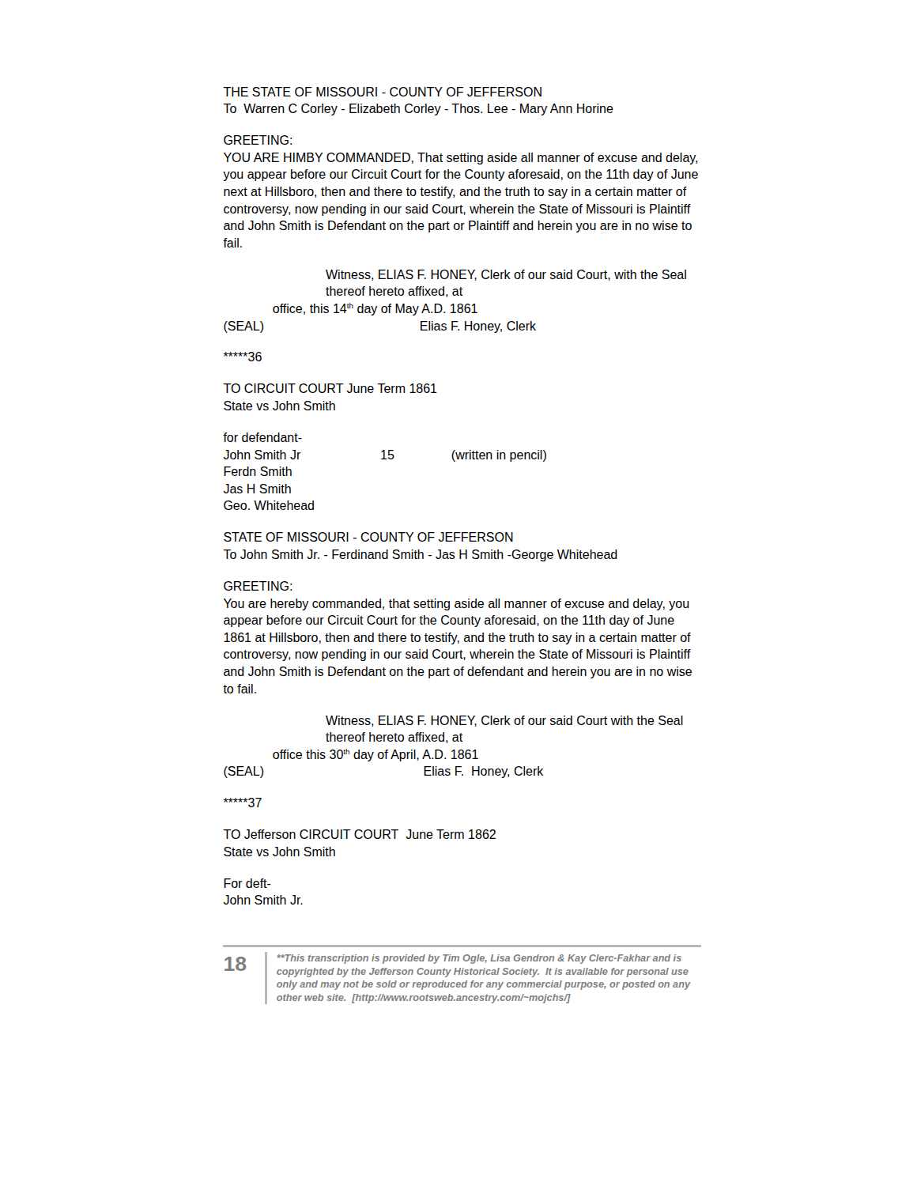THE STATE OF MISSOURI - COUNTY OF JEFFERSON
To Warren C Corley - Elizabeth Corley - Thos. Lee - Mary Ann Horine
GREETING:
YOU ARE HIMBY COMMANDED, That setting aside all manner of excuse and delay, you appear before our Circuit Court for the County aforesaid, on the 11th day of June next at Hillsboro, then and there to testify, and the truth to say in a certain matter of controversy, now pending in our said Court, wherein the State of Missouri is Plaintiff and John Smith is Defendant on the part or Plaintiff and herein you are in no wise to fail.
Witness, ELIAS F. HONEY, Clerk of our said Court, with the Seal thereof hereto affixed, at
office, this 14th day of May A.D. 1861
(SEAL)Elias F. Honey, Clerk
*****36
TO CIRCUIT COURT June Term 1861
State vs John Smith
for defendant-
John Smith Jr 15 (written in pencil)
Ferdn Smith
Jas H Smith
Geo. Whitehead
STATE OF MISSOURI - COUNTY OF JEFFERSON
To John Smith Jr. - Ferdinand Smith - Jas H Smith -George Whitehead
GREETING:
You are hereby commanded, that setting aside all manner of excuse and delay, you appear before our Circuit Court for the County aforesaid, on the 11th day of June 1861 at Hillsboro, then and there to testify, and the truth to say in a certain matter of controversy, now pending in our said Court, wherein the State of Missouri is Plaintiff and John Smith is Defendant on the part of defendant and herein you are in no wise to fail.
Witness, ELIAS F. HONEY, Clerk of our said Court with the Seal thereof hereto affixed, at
office this 30th day of April, A.D. 1861
(SEAL)Elias F. Honey, Clerk
*****37
TO Jefferson CIRCUIT COURT June Term 1862
State vs John Smith
For deft-
John Smith Jr.
18
**This transcription is provided by Tim Ogle, Lisa Gendron & Kay Clerc-Fakhar and is copyrighted by the Jefferson County Historical Society. It is available for personal use only and may not be sold or reproduced for any commercial purpose, or posted on any other web site. [http://www.rootsweb.ancestry.com/~mojchs/]